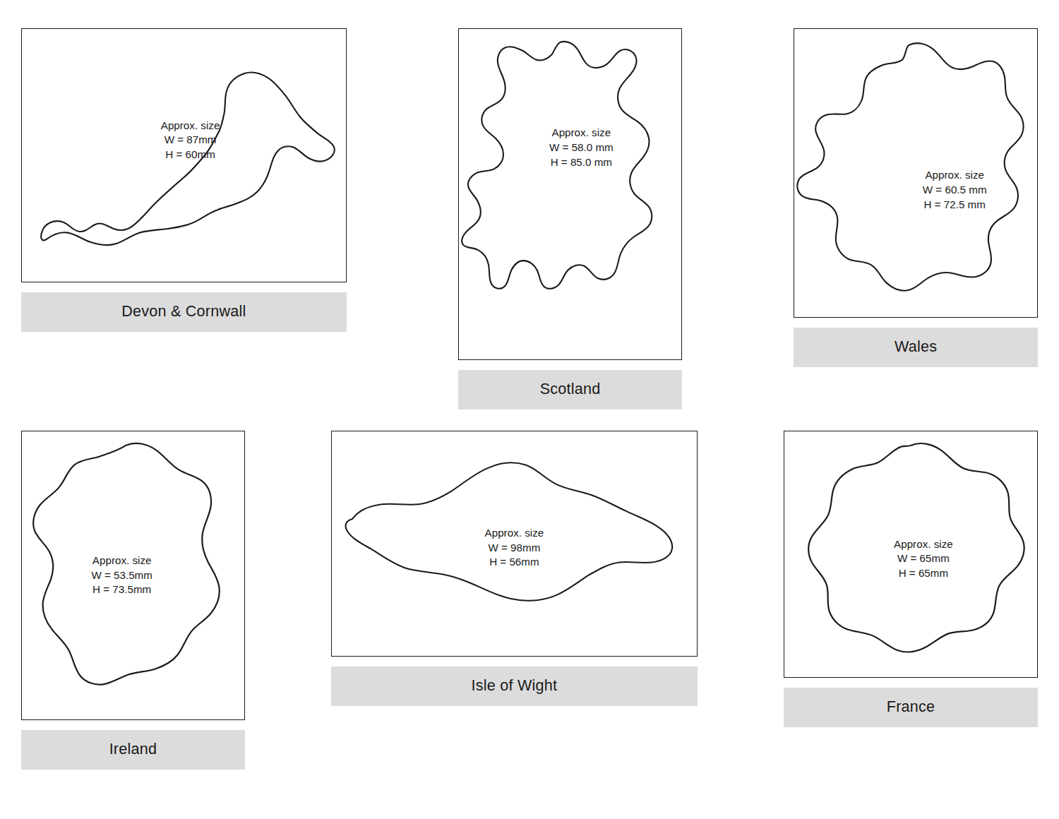Outline shapes with approximate sizes
Approx. size W = 87mm H = 60mm
Devon & Cornwall
Approx. size W = 58.0 mm H = 85.0 mm
Scotland
Approx. size W = 60.5 mm H = 72.5 mm
Wales
Approx. size W = 53.5mm H = 73.5mm
Ireland
Approx. size W = 98mm H = 56mm
Isle of Wight
Approx. size W = 65mm H = 65mm
France